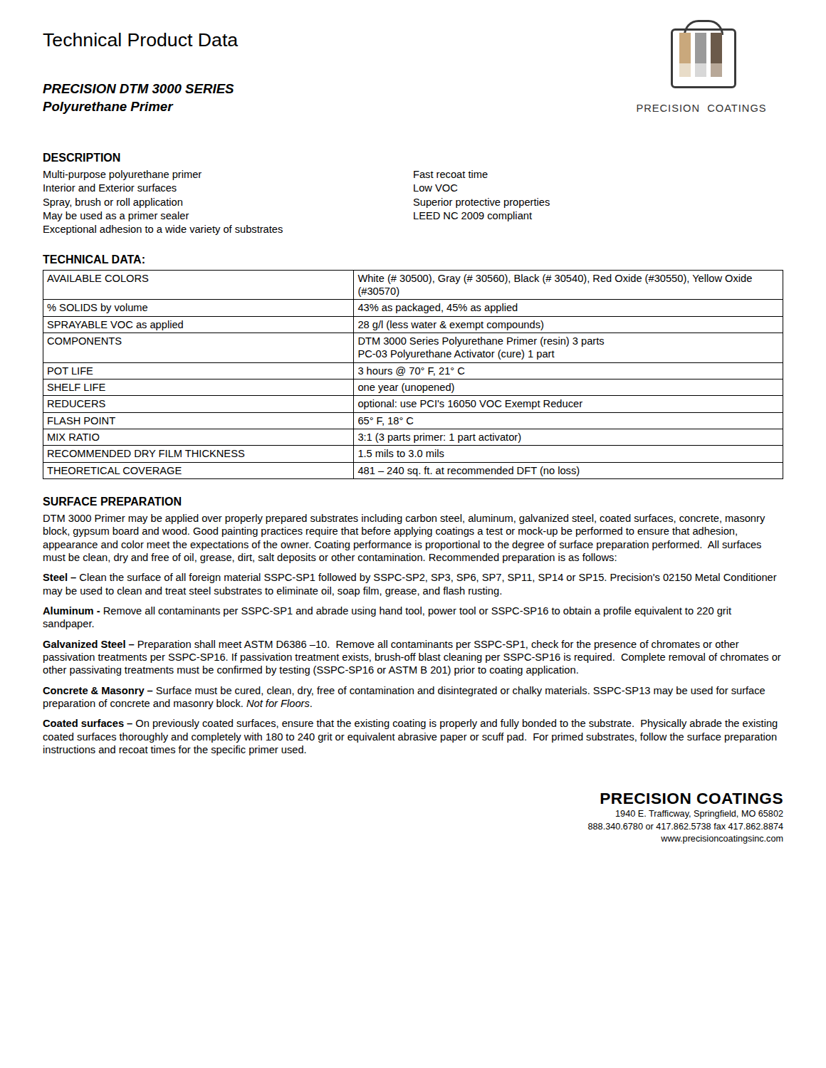Technical Product Data
PRECISION DTM 3000 SERIES
Polyurethane Primer
PRECISION COATINGS
DESCRIPTION
| Multi-purpose polyurethane primer Interior and Exterior surfaces Spray, brush or roll application May be used as a primer sealer Exceptional adhesion to a wide variety of substrates | Fast recoat time Low VOC Superior protective properties LEED NC 2009 compliant |
TECHNICAL DATA:
| AVAILABLE COLORS | White (# 30500), Gray (# 30560), Black (# 30540), Red Oxide (#30550), Yellow Oxide (#30570) |
| % SOLIDS by volume | 43% as packaged, 45% as applied |
| SPRAYABLE VOC as applied | 28 g/l (less water & exempt compounds) |
| COMPONENTS | DTM 3000 Series Polyurethane Primer (resin) 3 parts PC-03 Polyurethane Activator (cure) 1 part |
| POT LIFE | 3 hours @ 70° F, 21° C |
| SHELF LIFE | one year (unopened) |
| REDUCERS | optional: use PCI's 16050 VOC Exempt Reducer |
| FLASH POINT | 65° F, 18° C |
| MIX RATIO | 3:1 (3 parts primer: 1 part activator) |
| RECOMMENDED DRY FILM THICKNESS | 1.5 mils to 3.0 mils |
| THEORETICAL COVERAGE | 481 – 240 sq. ft. at recommended DFT (no loss) |
SURFACE PREPARATION
DTM 3000 Primer may be applied over properly prepared substrates including carbon steel, aluminum, galvanized steel, coated surfaces, concrete, masonry block, gypsum board and wood. Good painting practices require that before applying coatings a test or mock-up be performed to ensure that adhesion, appearance and color meet the expectations of the owner. Coating performance is proportional to the degree of surface preparation performed. All surfaces must be clean, dry and free of oil, grease, dirt, salt deposits or other contamination. Recommended preparation is as follows:
Steel – Clean the surface of all foreign material SSPC-SP1 followed by SSPC-SP2, SP3, SP6, SP7, SP11, SP14 or SP15. Precision's 02150 Metal Conditioner may be used to clean and treat steel substrates to eliminate oil, soap film, grease, and flash rusting.
Aluminum - Remove all contaminants per SSPC-SP1 and abrade using hand tool, power tool or SSPC-SP16 to obtain a profile equivalent to 220 grit sandpaper.
Galvanized Steel – Preparation shall meet ASTM D6386 –10. Remove all contaminants per SSPC-SP1, check for the presence of chromates or other passivation treatments per SSPC-SP16. If passivation treatment exists, brush-off blast cleaning per SSPC-SP16 is required. Complete removal of chromates or other passivating treatments must be confirmed by testing (SSPC-SP16 or ASTM B 201) prior to coating application.
Concrete & Masonry – Surface must be cured, clean, dry, free of contamination and disintegrated or chalky materials. SSPC-SP13 may be used for surface preparation of concrete and masonry block. Not for Floors.
Coated surfaces – On previously coated surfaces, ensure that the existing coating is properly and fully bonded to the substrate. Physically abrade the existing coated surfaces thoroughly and completely with 180 to 240 grit or equivalent abrasive paper or scuff pad. For primed substrates, follow the surface preparation instructions and recoat times for the specific primer used.
PRECISION COATINGS
1940 E. Trafficway, Springfield, MO 65802
888.340.6780 or 417.862.5738 fax 417.862.8874
www.precisioncoatingsinc.com